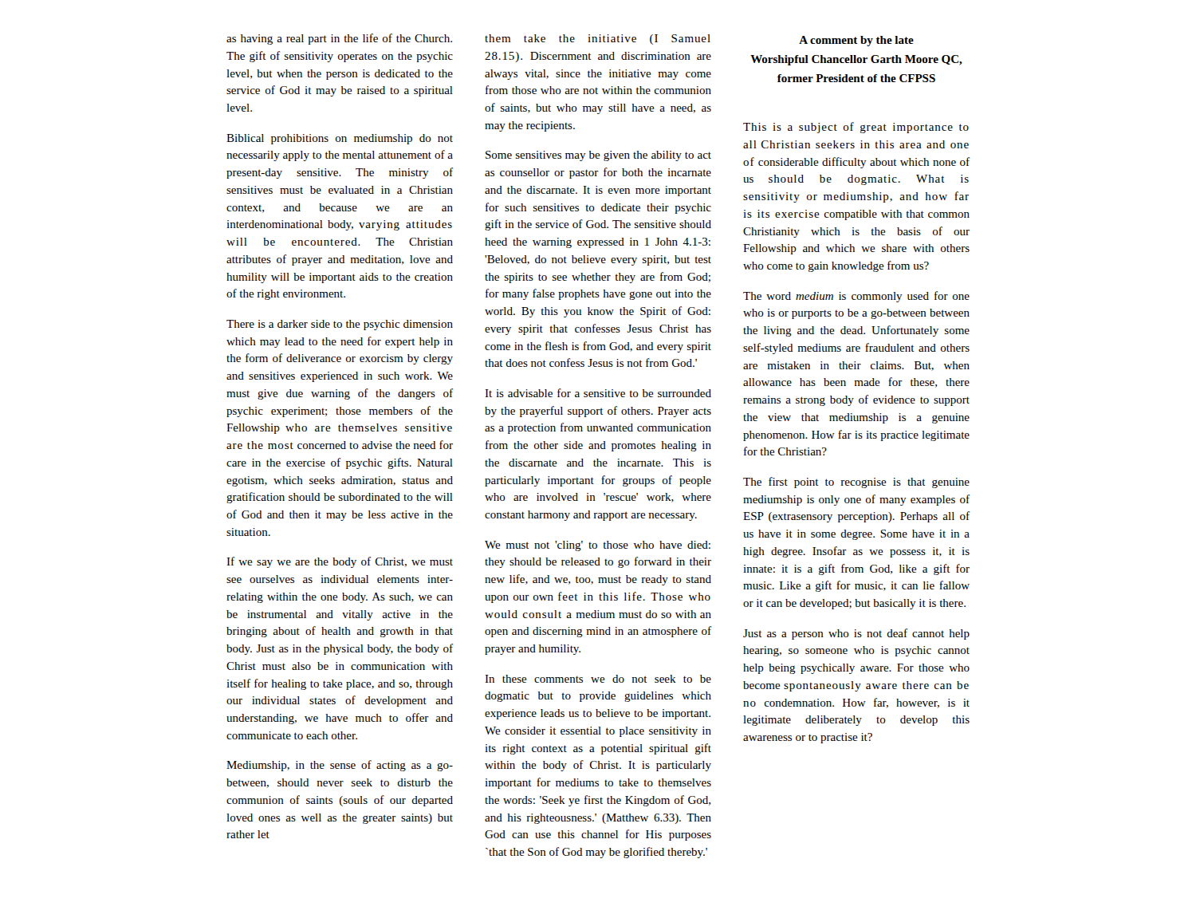as having a real part in the life of the Church. The gift of sensitivity operates on the psychic level, but when the person is dedicated to the service of God it may be raised to a spiritual level.
Biblical prohibitions on mediumship do not necessarily apply to the mental attunement of a present-day sensitive. The ministry of sensitives must be evaluated in a Christian context, and because we are an interdenominational body, varying attitudes will be encountered. The Christian attributes of prayer and meditation, love and humility will be important aids to the creation of the right environment.
There is a darker side to the psychic dimension which may lead to the need for expert help in the form of deliverance or exorcism by clergy and sensitives experienced in such work. We must give due warning of the dangers of psychic experiment; those members of the Fellowship who are themselves sensitive are the most concerned to advise the need for care in the exercise of psychic gifts. Natural egotism, which seeks admiration, status and gratification should be subordinated to the will of God and then it may be less active in the situation.
If we say we are the body of Christ, we must see ourselves as individual elements inter-relating within the one body. As such, we can be instrumental and vitally active in the bringing about of health and growth in that body. Just as in the physical body, the body of Christ must also be in communication with itself for healing to take place, and so, through our individual states of development and understanding, we have much to offer and communicate to each other.
Mediumship, in the sense of acting as a go-between, should never seek to disturb the communion of saints (souls of our departed loved ones as well as the greater saints) but rather let
them take the initiative (I Samuel 28.15). Discernment and discrimination are always vital, since the initiative may come from those who are not within the communion of saints, but who may still have a need, as may the recipients.
Some sensitives may be given the ability to act as counsellor or pastor for both the incarnate and the discarnate. It is even more important for such sensitives to dedicate their psychic gift in the service of God. The sensitive should heed the warning expressed in 1 John 4.1-3: 'Beloved, do not believe every spirit, but test the spirits to see whether they are from God; for many false prophets have gone out into the world. By this you know the Spirit of God: every spirit that confesses Jesus Christ has come in the flesh is from God, and every spirit that does not confess Jesus is not from God.'
It is advisable for a sensitive to be surrounded by the prayerful support of others. Prayer acts as a protection from unwanted communication from the other side and promotes healing in the discarnate and the incarnate. This is particularly important for groups of people who are involved in 'rescue' work, where constant harmony and rapport are necessary.
We must not 'cling' to those who have died: they should be released to go forward in their new life, and we, too, must be ready to stand upon our own feet in this life. Those who would consult a medium must do so with an open and discerning mind in an atmosphere of prayer and humility.
In these comments we do not seek to be dogmatic but to provide guidelines which experience leads us to believe to be important. We consider it essential to place sensitivity in its right context as a potential spiritual gift within the body of Christ. It is particularly important for mediums to take to themselves the words: 'Seek ye first the Kingdom of God, and his righteousness.' (Matthew 6.33). Then God can use this channel for His purposes `that the Son of God may be glorified thereby.'
A comment by the late Worshipful Chancellor Garth Moore QC, former President of the CFPSS
This is a subject of great importance to all Christian seekers in this area and one of considerable difficulty about which none of us should be dogmatic. What is sensitivity or mediumship, and how far is its exercise compatible with that common Christianity which is the basis of our Fellowship and which we share with others who come to gain knowledge from us?
The word medium is commonly used for one who is or purports to be a go-between between the living and the dead. Unfortunately some self-styled mediums are fraudulent and others are mistaken in their claims. But, when allowance has been made for these, there remains a strong body of evidence to support the view that mediumship is a genuine phenomenon. How far is its practice legitimate for the Christian?
The first point to recognise is that genuine mediumship is only one of many examples of ESP (extrasensory perception). Perhaps all of us have it in some degree. Some have it in a high degree. Insofar as we possess it, it is innate: it is a gift from God, like a gift for music. Like a gift for music, it can lie fallow or it can be developed; but basically it is there.
Just as a person who is not deaf cannot help hearing, so someone who is psychic cannot help being psychically aware. For those who become spontaneously aware there can be no condemnation. How far, however, is it legitimate deliberately to develop this awareness or to practise it?